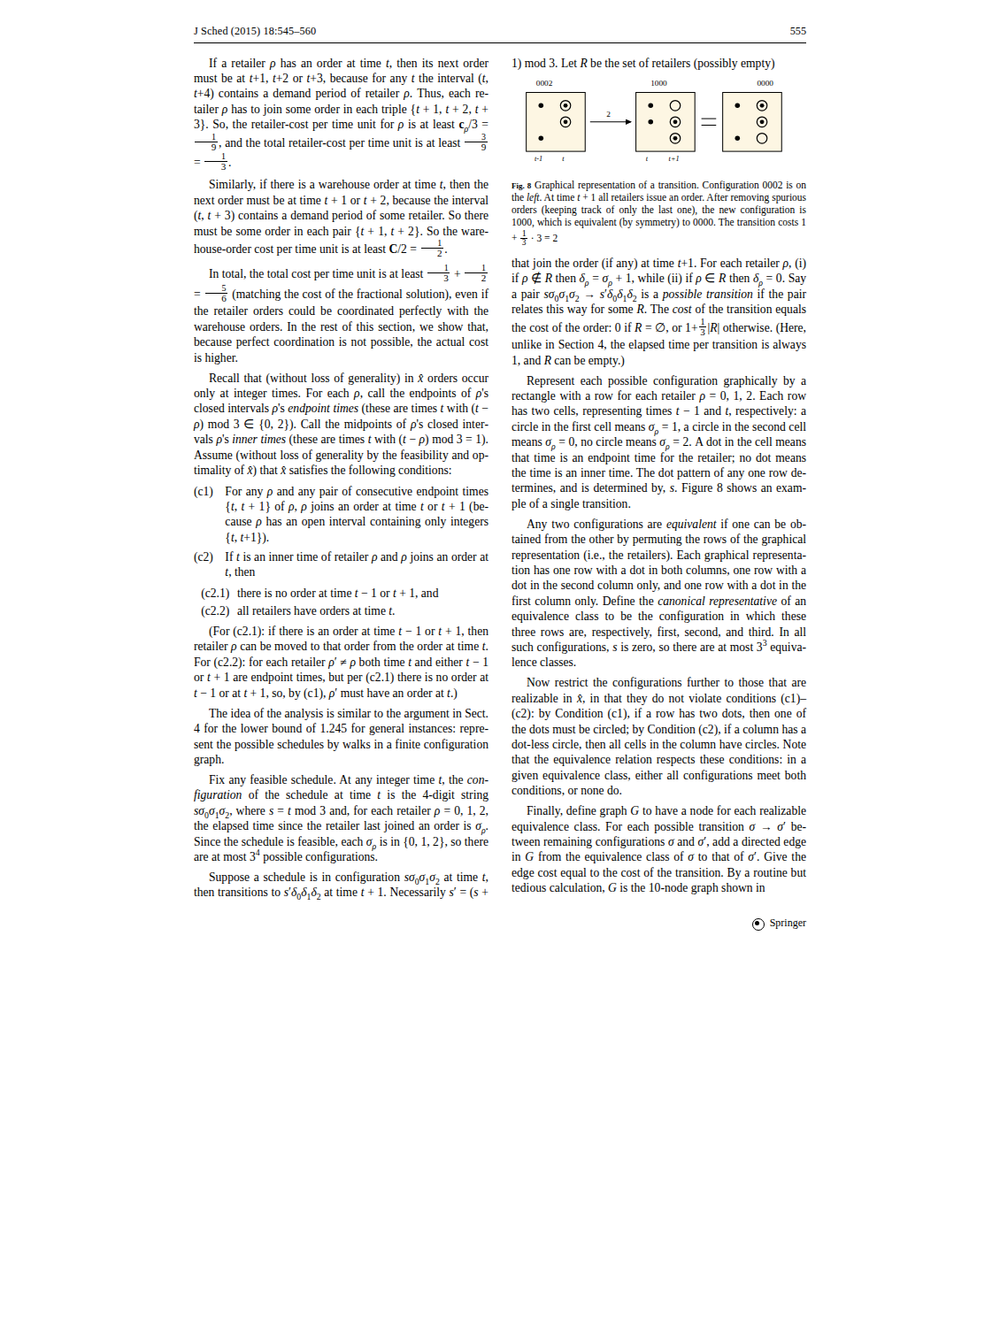J Sched (2015) 18:545–560
555
If a retailer ρ has an order at time t, then its next order must be at t+1, t+2 or t+3, because for any t the interval (t, t+4) contains a demand period of retailer ρ. Thus, each retailer ρ has to join some order in each triple {t + 1, t + 2, t + 3}. So, the retailer-cost per time unit for ρ is at least cρ/3 = 19, and the total retailer-cost per time unit is at least 39 = 13.
Similarly, if there is a warehouse order at time t, then the next order must be at time t + 1 or t + 2, because the interval (t, t + 3) contains a demand period of some retailer. So there must be some order in each pair {t + 1, t + 2}. So the warehouse-order cost per time unit is at least C/2 = 12.
In total, the total cost per time unit is at least 13 + 12 = 56 (matching the cost of the fractional solution), even if the retailer orders could be coordinated perfectly with the warehouse orders. In the rest of this section, we show that, because perfect coordination is not possible, the actual cost is higher.
Recall that (without loss of generality) in x̂ orders occur only at integer times. For each ρ, call the endpoints of ρ's closed intervals ρ's endpoint times (these are times t with (t − ρ) mod 3 ∈ {0, 2}). Call the midpoints of ρ's closed intervals ρ's inner times (these are times t with (t − ρ) mod 3 = 1). Assume (without loss of generality by the feasibility and optimality of x̂) that x̂ satisfies the following conditions:
(c1) For any ρ and any pair of consecutive endpoint times {t, t + 1} of ρ, ρ joins an order at time t or t + 1 (because ρ has an open interval containing only integers {t, t+1}).
(c2) If t is an inner time of retailer ρ and ρ joins an order at t, then
(c2.1) there is no order at time t − 1 or t + 1, and
(c2.2) all retailers have orders at time t.
(For (c2.1): if there is an order at time t − 1 or t + 1, then retailer ρ can be moved to that order from the order at time t. For (c2.2): for each retailer ρ′ ≠ ρ both time t and either t − 1 or t + 1 are endpoint times, but per (c2.1) there is no order at t − 1 or at t + 1, so, by (c1), ρ′ must have an order at t.)
The idea of the analysis is similar to the argument in Sect. 4 for the lower bound of 1.245 for general instances: represent the possible schedules by walks in a finite configuration graph.
Fix any feasible schedule. At any integer time t, the configuration of the schedule at time t is the 4-digit string sσ0σ1σ2, where s = t mod 3 and, for each retailer ρ = 0, 1, 2, the elapsed time since the retailer last joined an order is σρ. Since the schedule is feasible, each σρ is in {0, 1, 2}, so there are at most 34 possible configurations.
Suppose a schedule is in configuration sσ0σ1σ2 at time t, then transitions to s′δ0δ1δ2 at time t + 1. Necessarily s′ = (s + 1) mod 3. Let R be the set of retailers (possibly empty)
0002 1000 0000 t-1 t 2 t t+1
Fig. 8 Graphical representation of a transition. Configuration 0002 is on the left. At time t + 1 all retailers issue an order. After removing spurious orders (keeping track of only the last one), the new configuration is 1000, which is equivalent (by symmetry) to 0000. The transition costs 1 + 13 · 3 = 2
that join the order (if any) at time t+1. For each retailer ρ, (i) if ρ ∉ R then δρ = σρ + 1, while (ii) if ρ ∈ R then δρ = 0. Say a pair sσ0σ1σ2 → s′δ0δ1δ2 is a possible transition if the pair relates this way for some R. The cost of the transition equals the cost of the order: 0 if R = ∅, or 1+13|R| otherwise. (Here, unlike in Section 4, the elapsed time per transition is always 1, and R can be empty.)
Represent each possible configuration graphically by a rectangle with a row for each retailer ρ = 0, 1, 2. Each row has two cells, representing times t − 1 and t, respectively: a circle in the first cell means σρ = 1, a circle in the second cell means σρ = 0, no circle means σρ = 2. A dot in the cell means that time is an endpoint time for the retailer; no dot means the time is an inner time. The dot pattern of any one row determines, and is determined by, s. Figure 8 shows an example of a single transition.
Any two configurations are equivalent if one can be obtained from the other by permuting the rows of the graphical representation (i.e., the retailers). Each graphical representation has one row with a dot in both columns, one row with a dot in the second column only, and one row with a dot in the first column only. Define the canonical representative of an equivalence class to be the configuration in which these three rows are, respectively, first, second, and third. In all such configurations, s is zero, so there are at most 33 equivalence classes.
Now restrict the configurations further to those that are realizable in x̂, in that they do not violate conditions (c1)–(c2): by Condition (c1), if a row has two dots, then one of the dots must be circled; by Condition (c2), if a column has a dot-less circle, then all cells in the column have circles. Note that the equivalence relation respects these conditions: in a given equivalence class, either all configurations meet both conditions, or none do.
Finally, define graph G to have a node for each realizable equivalence class. For each possible transition σ → σ′ between remaining configurations σ and σ′, add a directed edge in G from the equivalence class of σ to that of σ′. Give the edge cost equal to the cost of the transition. By a routine but tedious calculation, G is the 10-node graph shown in
Springer